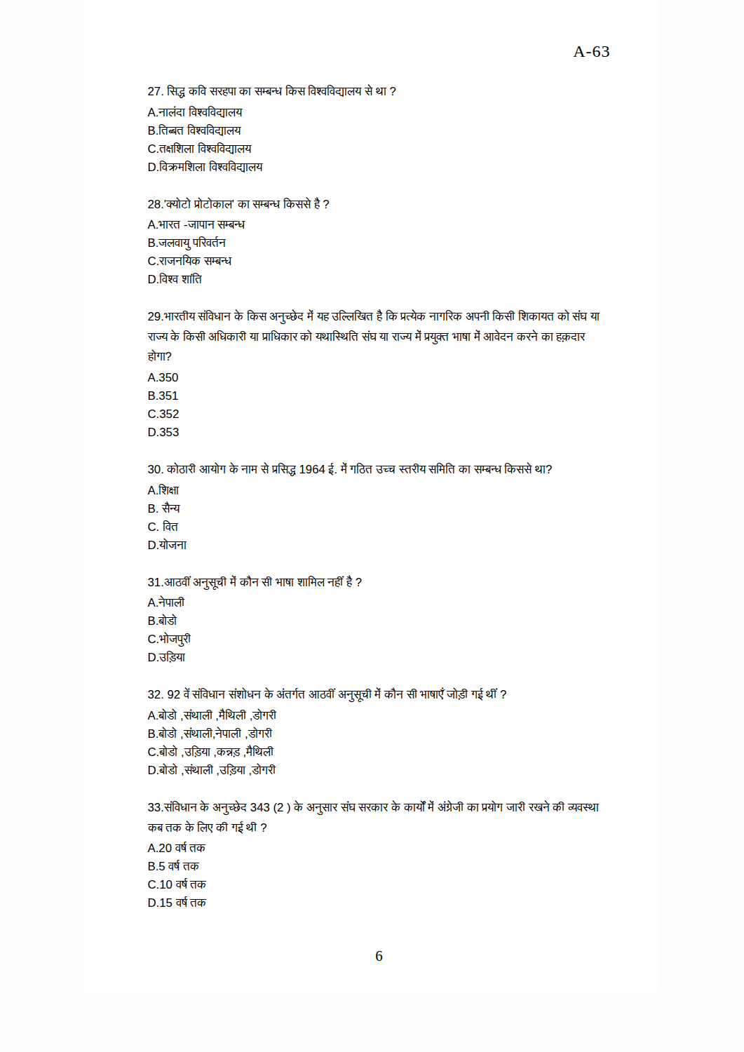A-63
27. सिद्ध कवि सरहपा का सम्बन्ध किस विश्वविद्यालय से था ?
A.नालंदा विश्वविद्यालय
B.तिब्बत विश्वविद्यालय
C.तक्षशिला विश्वविद्यालय
D.विक्रमशिला विश्वविद्यालय
28.'क्योटो प्रोटोकाल' का सम्बन्ध किससे है ?
A.भारत -जापान सम्बन्ध
B.जलवायु परिवर्तन
C.राजनयिक सम्बन्ध
D.विश्व शांति
29.भारतीय संविधान के किस अनुच्छेद में यह उल्लिखित है कि प्रत्येक नागरिक अपनी किसी शिकायत को संघ या राज्य के किसी अधिकारी या प्राधिकार को यथास्थिति संघ या राज्य में प्रयुक्त भाषा में आवेदन करने का हक़दार होगा?
A.350
B.351
C.352
D.353
30. कोठारी आयोग के नाम से प्रसिद्ध 1964 ई. में गठित उच्च स्तरीय समिति का सम्बन्ध किससे था?
A.शिक्षा
B. सैन्य
C. वित
D.योजना
31.आठवीं अनुसूची में कौन सी भाषा शामिल नहीं है ?
A.नेपाली
B.बोडो
C.भोजपुरी
D.उड़िया
32. 92 वें संविधान संशोधन के अंतर्गत आठवीं अनुसूची में कौन सी भाषाएँ जोड़ी गई थीं ?
A.बोडो ,संथाली ,मैथिली ,डोगरी
B.बोडो ,संथाली,नेपाली ,डोगरी
C.बोडो ,उड़िया ,कन्नड़ ,मैथिली
D.बोडो ,संथाली ,उड़िया ,डोगरी
33.संविधान के अनुच्छेद 343 (2 ) के अनुसार संघ सरकार के कार्यों में अंग्रेजी का प्रयोग जारी रखने की व्यवस्था कब तक के लिए की गई थी ?
A.20 वर्ष तक
B.5 वर्ष तक
C.10 वर्ष तक
D.15 वर्ष तक
6